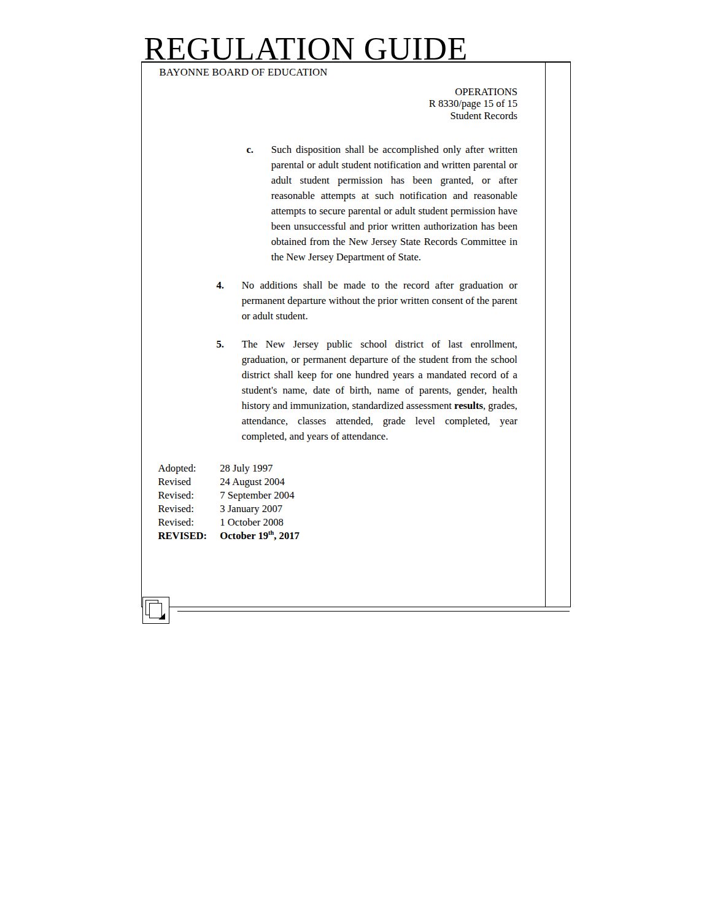REGULATION GUIDE
BAYONNE BOARD OF EDUCATION
OPERATIONS
R 8330/page 15 of 15
Student Records
c.
Such disposition shall be accomplished only after written parental or adult student notification and written parental or adult student permission has been granted, or after reasonable attempts at such notification and reasonable attempts to secure parental or adult student permission have been unsuccessful and prior written authorization has been obtained from the New Jersey State Records Committee in the New Jersey Department of State.
4.
No additions shall be made to the record after graduation or permanent departure without the prior written consent of the parent or adult student.
5.
The New Jersey public school district of last enrollment, graduation, or permanent departure of the student from the school district shall keep for one hundred years a mandated record of a student's name, date of birth, name of parents, gender, health history and immunization, standardized assessment results, grades, attendance, classes attended, grade level completed, year completed, and years of attendance.
| Adopted: | 28 July 1997 |
| Revised | 24 August 2004 |
| Revised: | 7 September 2004 |
| Revised: | 3 January 2007 |
| Revised: | 1 October 2008 |
| REVISED: | October 19 th , 2017 |